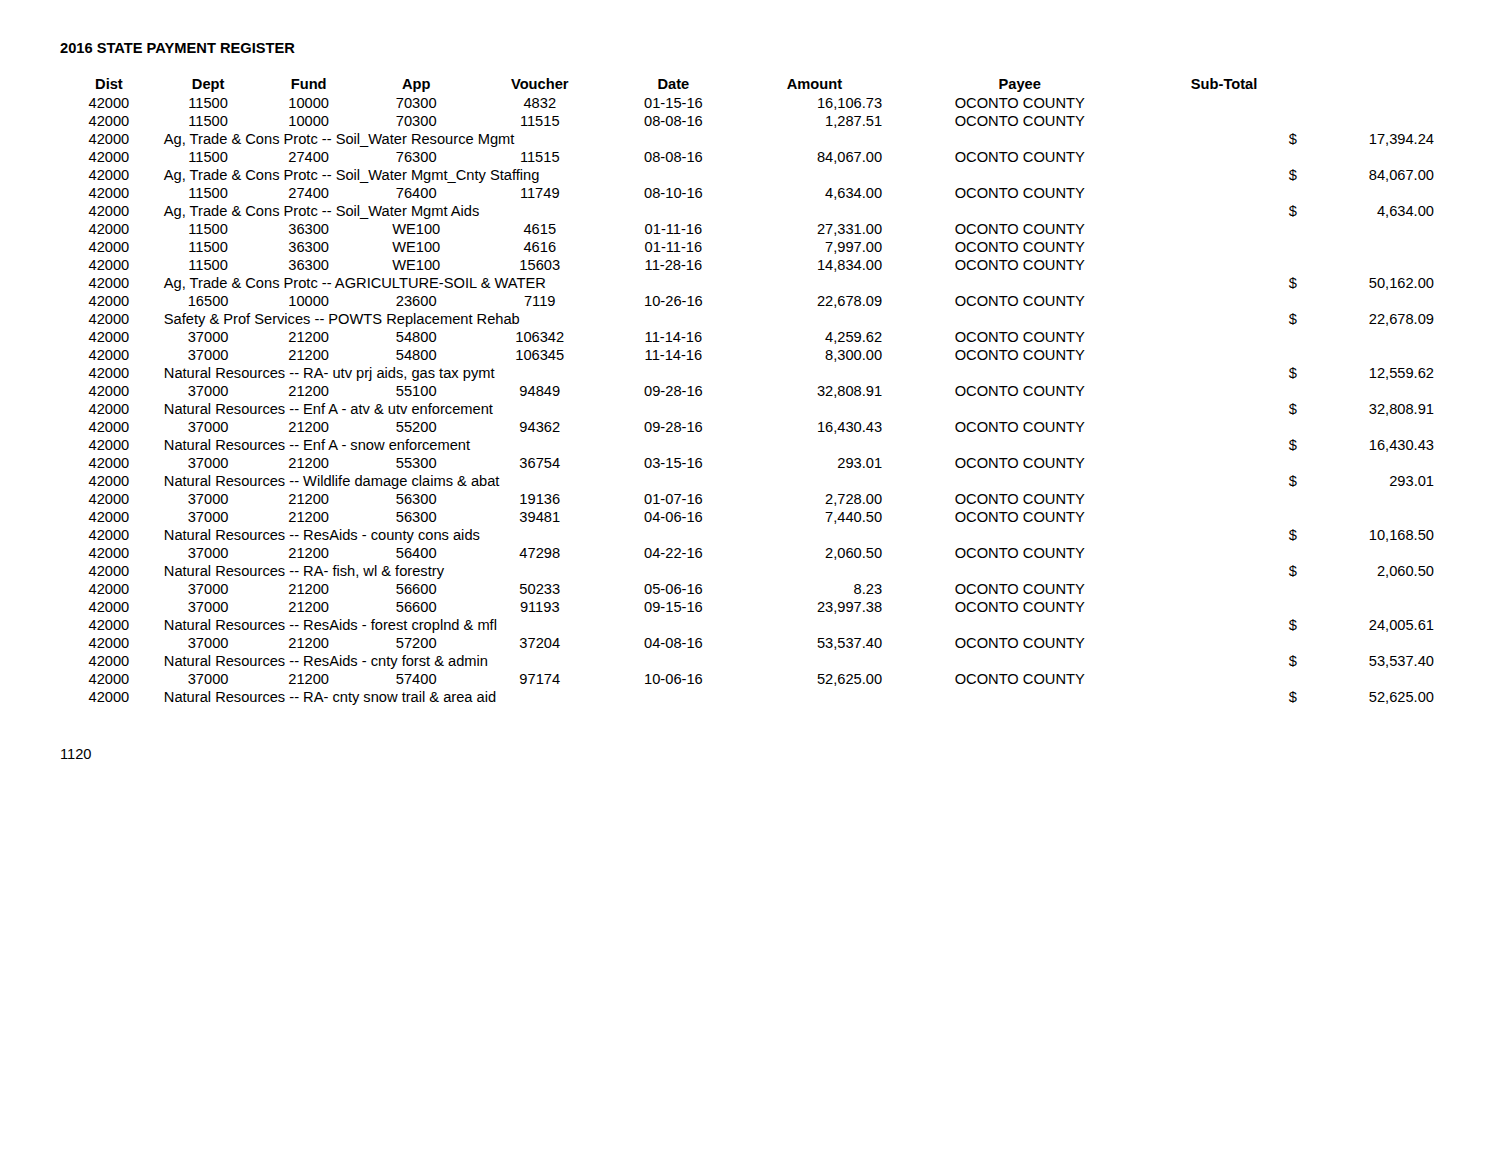2016 STATE PAYMENT REGISTER
| Dist | Dept | Fund | App | Voucher | Date | Amount | Payee | Sub-Total |
| --- | --- | --- | --- | --- | --- | --- | --- | --- |
| 42000 | 11500 | 10000 | 70300 | 4832 | 01-15-16 | 16,106.73 | OCONTO COUNTY | | |
| 42000 | 11500 | 10000 | 70300 | 11515 | 08-08-16 | 1,287.51 | OCONTO COUNTY | | |
| 42000 | Ag, Trade & Cons Protc -- Soil_Water Resource Mgmt | | $ | 17,394.24 |
| 42000 | 11500 | 27400 | 76300 | 11515 | 08-08-16 | 84,067.00 | OCONTO COUNTY | | |
| 42000 | Ag, Trade & Cons Protc -- Soil_Water Mgmt_Cnty Staffing | | $ | 84,067.00 |
| 42000 | 11500 | 27400 | 76400 | 11749 | 08-10-16 | 4,634.00 | OCONTO COUNTY | | |
| 42000 | Ag, Trade & Cons Protc -- Soil_Water Mgmt Aids | | $ | 4,634.00 |
| 42000 | 11500 | 36300 | WE100 | 4615 | 01-11-16 | 27,331.00 | OCONTO COUNTY | | |
| 42000 | 11500 | 36300 | WE100 | 4616 | 01-11-16 | 7,997.00 | OCONTO COUNTY | | |
| 42000 | 11500 | 36300 | WE100 | 15603 | 11-28-16 | 14,834.00 | OCONTO COUNTY | | |
| 42000 | Ag, Trade & Cons Protc -- AGRICULTURE-SOIL & WATER | | $ | 50,162.00 |
| 42000 | 16500 | 10000 | 23600 | 7119 | 10-26-16 | 22,678.09 | OCONTO COUNTY | | |
| 42000 | Safety & Prof Services -- POWTS Replacement Rehab | | $ | 22,678.09 |
| 42000 | 37000 | 21200 | 54800 | 106342 | 11-14-16 | 4,259.62 | OCONTO COUNTY | | |
| 42000 | 37000 | 21200 | 54800 | 106345 | 11-14-16 | 8,300.00 | OCONTO COUNTY | | |
| 42000 | Natural Resources -- RA- utv prj aids, gas tax pymt | | $ | 12,559.62 |
| 42000 | 37000 | 21200 | 55100 | 94849 | 09-28-16 | 32,808.91 | OCONTO COUNTY | | |
| 42000 | Natural Resources -- Enf A - atv & utv enforcement | | $ | 32,808.91 |
| 42000 | 37000 | 21200 | 55200 | 94362 | 09-28-16 | 16,430.43 | OCONTO COUNTY | | |
| 42000 | Natural Resources -- Enf A - snow enforcement | | $ | 16,430.43 |
| 42000 | 37000 | 21200 | 55300 | 36754 | 03-15-16 | 293.01 | OCONTO COUNTY | | |
| 42000 | Natural Resources -- Wildlife damage claims & abat | | $ | 293.01 |
| 42000 | 37000 | 21200 | 56300 | 19136 | 01-07-16 | 2,728.00 | OCONTO COUNTY | | |
| 42000 | 37000 | 21200 | 56300 | 39481 | 04-06-16 | 7,440.50 | OCONTO COUNTY | | |
| 42000 | Natural Resources -- ResAids - county cons aids | | $ | 10,168.50 |
| 42000 | 37000 | 21200 | 56400 | 47298 | 04-22-16 | 2,060.50 | OCONTO COUNTY | | |
| 42000 | Natural Resources -- RA- fish, wl & forestry | | $ | 2,060.50 |
| 42000 | 37000 | 21200 | 56600 | 50233 | 05-06-16 | 8.23 | OCONTO COUNTY | | |
| 42000 | 37000 | 21200 | 56600 | 91193 | 09-15-16 | 23,997.38 | OCONTO COUNTY | | |
| 42000 | Natural Resources -- ResAids - forest croplnd & mfl | | $ | 24,005.61 |
| 42000 | 37000 | 21200 | 57200 | 37204 | 04-08-16 | 53,537.40 | OCONTO COUNTY | | |
| 42000 | Natural Resources -- ResAids - cnty forst & admin | | $ | 53,537.40 |
| 42000 | 37000 | 21200 | 57400 | 97174 | 10-06-16 | 52,625.00 | OCONTO COUNTY | | |
| 42000 | Natural Resources -- RA- cnty snow trail & area aid | | $ | 52,625.00 |
1120